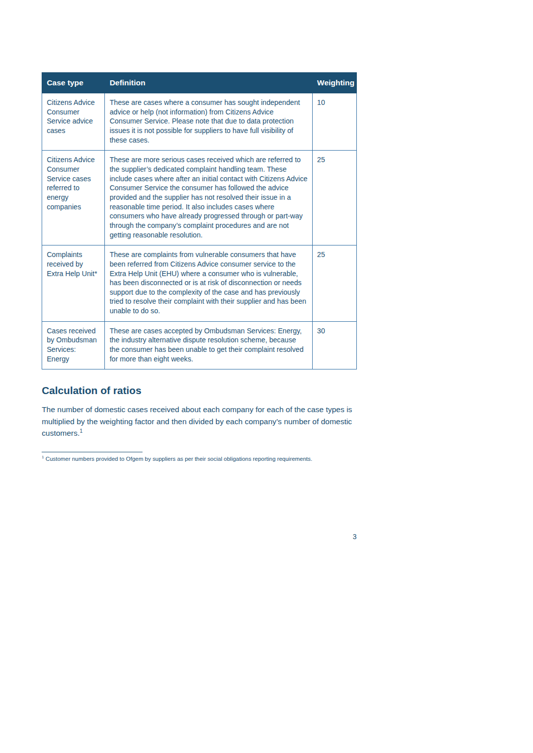| Case type | Definition | Weighting |
| --- | --- | --- |
| Citizens Advice Consumer Service advice cases | These are cases where a consumer has sought independent advice or help (not information) from Citizens Advice Consumer Service. Please note that due to data protection issues it is not possible for suppliers to have full visibility of these cases. | 10 |
| Citizens Advice Consumer Service cases referred to energy companies | These are more serious cases received which are referred to the supplier’s dedicated complaint handling team. These include cases where after an initial contact with Citizens Advice Consumer Service the consumer has followed the advice provided and the supplier has not resolved their issue in a reasonable time period. It also includes cases where consumers who have already progressed through or part-way through the company’s complaint procedures and are not getting reasonable resolution. | 25 |
| Complaints received by Extra Help Unit* | These are complaints from vulnerable consumers that have been referred from Citizens Advice consumer service to the Extra Help Unit (EHU) where a consumer who is vulnerable, has been disconnected or is at risk of disconnection or needs support due to the complexity of the case and has previously tried to resolve their complaint with their supplier and has been unable to do so. | 25 |
| Cases received by Ombudsman Services: Energy | These are cases accepted by Ombudsman Services: Energy, the industry alternative dispute resolution scheme, because the consumer has been unable to get their complaint resolved for more than eight weeks. | 30 |
Calculation of ratios
The number of domestic cases received about each company for each of the case types is multiplied by the weighting factor and then divided by each company’s number of domestic customers.1
1 Customer numbers provided to Ofgem by suppliers as per their social obligations reporting requirements.
3